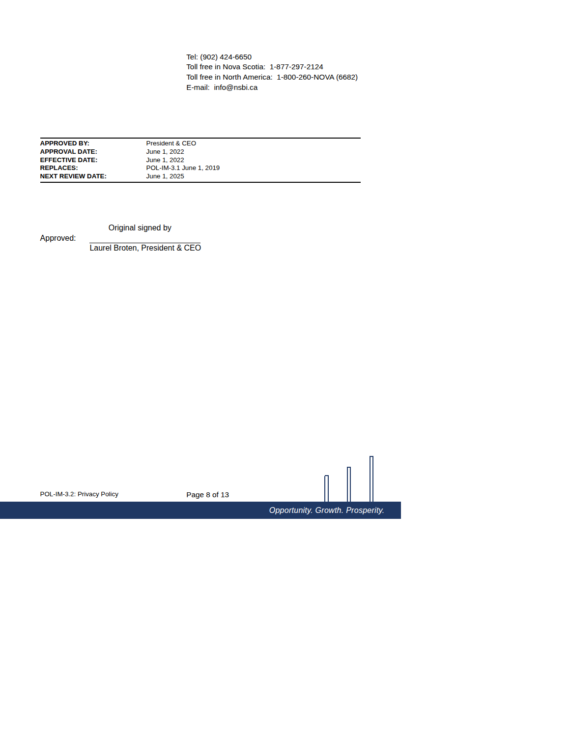Tel: (902) 424-6650
Toll free in Nova Scotia: 1-877-297-2124
Toll free in North America: 1-800-260-NOVA (6682)
E-mail: info@nsbi.ca
| APPROVED BY: | President & CEO |
| APPROVAL DATE: | June 1, 2022 |
| EFFECTIVE DATE: | June 1, 2022 |
| REPLACES: | POL-IM-3.1 June 1, 2019 |
| NEXT REVIEW DATE: | June 1, 2025 |
Original signed by
Approved:
Laurel Broten, President & CEO
POL-IM-3.2: Privacy Policy
Page 8 of 13
Opportunity. Growth. Prosperity.